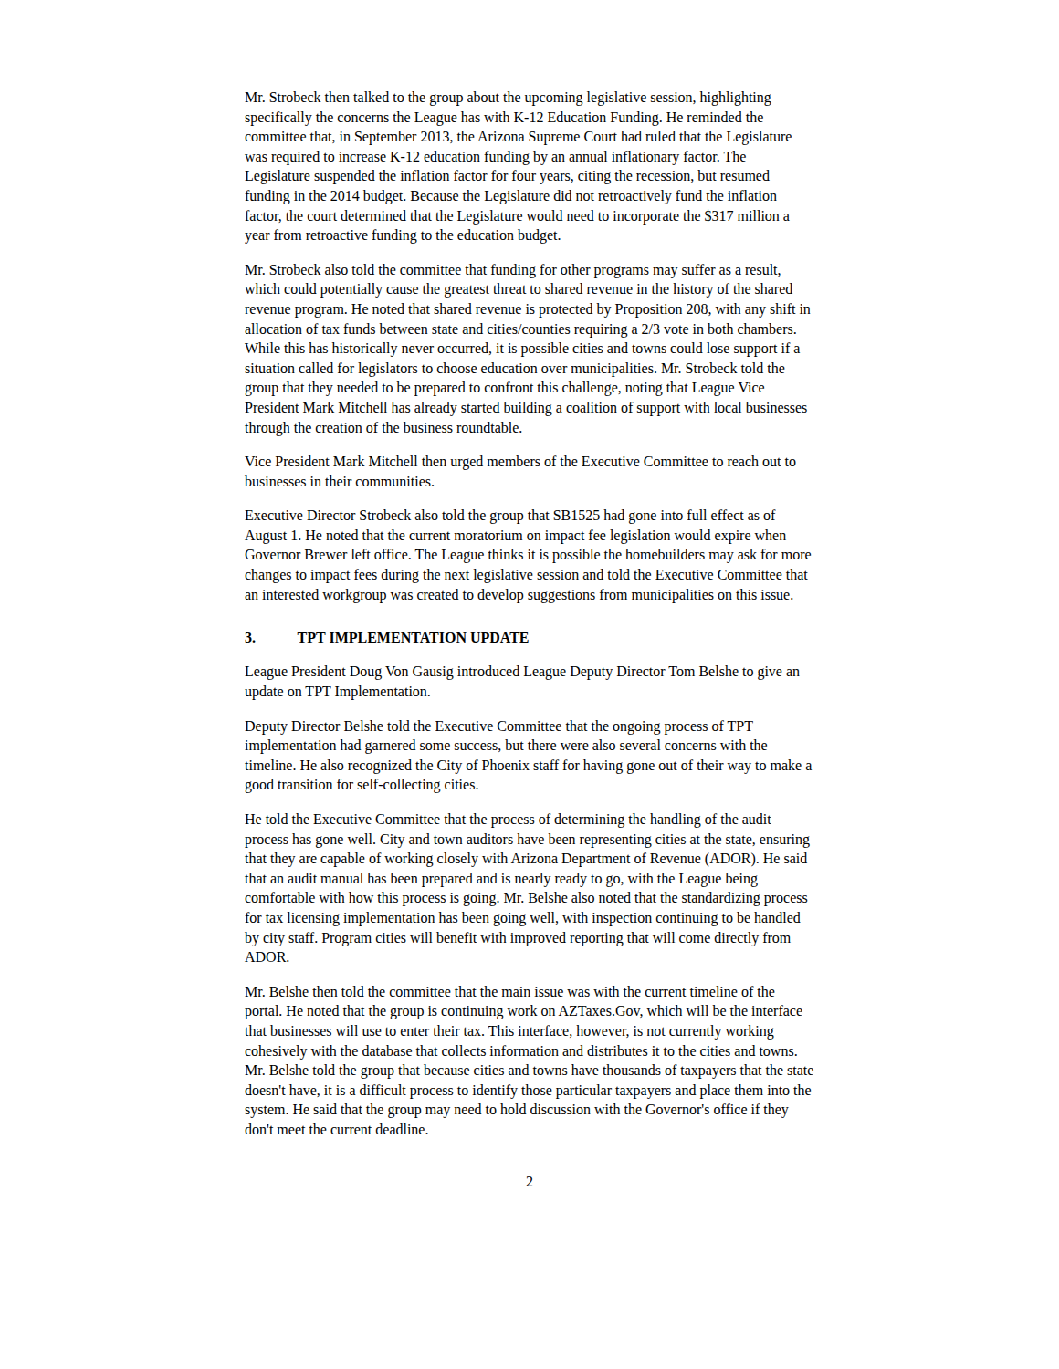Mr. Strobeck then talked to the group about the upcoming legislative session, highlighting specifically the concerns the League has with K-12 Education Funding. He reminded the committee that, in September 2013, the Arizona Supreme Court had ruled that the Legislature was required to increase K-12 education funding by an annual inflationary factor. The Legislature suspended the inflation factor for four years, citing the recession, but resumed funding in the 2014 budget. Because the Legislature did not retroactively fund the inflation factor, the court determined that the Legislature would need to incorporate the $317 million a year from retroactive funding to the education budget.
Mr. Strobeck also told the committee that funding for other programs may suffer as a result, which could potentially cause the greatest threat to shared revenue in the history of the shared revenue program. He noted that shared revenue is protected by Proposition 208, with any shift in allocation of tax funds between state and cities/counties requiring a 2/3 vote in both chambers. While this has historically never occurred, it is possible cities and towns could lose support if a situation called for legislators to choose education over municipalities. Mr. Strobeck told the group that they needed to be prepared to confront this challenge, noting that League Vice President Mark Mitchell has already started building a coalition of support with local businesses through the creation of the business roundtable.
Vice President Mark Mitchell then urged members of the Executive Committee to reach out to businesses in their communities.
Executive Director Strobeck also told the group that SB1525 had gone into full effect as of August 1. He noted that the current moratorium on impact fee legislation would expire when Governor Brewer left office. The League thinks it is possible the homebuilders may ask for more changes to impact fees during the next legislative session and told the Executive Committee that an interested workgroup was created to develop suggestions from municipalities on this issue.
3. TPT IMPLEMENTATION UPDATE
League President Doug Von Gausig introduced League Deputy Director Tom Belshe to give an update on TPT Implementation.
Deputy Director Belshe told the Executive Committee that the ongoing process of TPT implementation had garnered some success, but there were also several concerns with the timeline. He also recognized the City of Phoenix staff for having gone out of their way to make a good transition for self-collecting cities.
He told the Executive Committee that the process of determining the handling of the audit process has gone well. City and town auditors have been representing cities at the state, ensuring that they are capable of working closely with Arizona Department of Revenue (ADOR). He said that an audit manual has been prepared and is nearly ready to go, with the League being comfortable with how this process is going. Mr. Belshe also noted that the standardizing process for tax licensing implementation has been going well, with inspection continuing to be handled by city staff. Program cities will benefit with improved reporting that will come directly from ADOR.
Mr. Belshe then told the committee that the main issue was with the current timeline of the portal. He noted that the group is continuing work on AZTaxes.Gov, which will be the interface that businesses will use to enter their tax. This interface, however, is not currently working cohesively with the database that collects information and distributes it to the cities and towns. Mr. Belshe told the group that because cities and towns have thousands of taxpayers that the state doesn't have, it is a difficult process to identify those particular taxpayers and place them into the system. He said that the group may need to hold discussion with the Governor's office if they don't meet the current deadline.
2